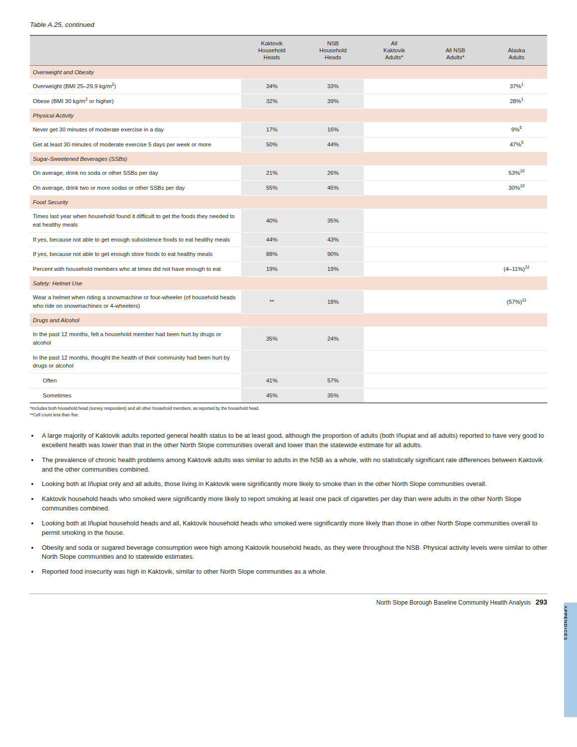Table A.25, continued
| | Kaktovik Household Heads | NSB Household Heads | All Kaktovik Adults* | All NSB Adults* | Alaska Adults |
| --- | --- | --- | --- | --- | --- |
| Overweight and Obesity |
| Overweight (BMI 25–29.9 kg/m 2 ) | 34% | 33% | | | 37% 1 |
| Obese (BMI 30 kg/m 2 or higher) | 32% | 39% | | | 28% 1 |
| Physical Activity |
| Never get 30 minutes of moderate exercise in a day | 17% | 16% | | | 9% 5 |
| Get at least 30 minutes of moderate exercise 5 days per week or more | 50% | 44% | | | 47% 5 |
| Sugar-Sweetened Beverages (SSBs) |
| On average, drink no soda or other SSBs per day | 21% | 26% | | | 53% 10 |
| On average, drink two or more sodas or other SSBs per day | 55% | 45% | | | 30% 10 |
| Food Security |
| Times last year when household found it difficult to get the foods they needed to eat healthy meals | 40% | 35% | | | |
| If yes, because not able to get enough subsistence foods to eat healthy meals | 44% | 43% | | | |
| If yes, because not able to get enough store foods to eat healthy meals | 88% | 90% | | | |
| Percent with household members who at times did not have enough to eat | 19% | 19% | | | (4–11%) 12 |
| Safety: Helmet Use |
| Wear a helmet when riding a snowmachine or four-wheeler (of household heads who ride on snowmachines or 4-wheelers) | ** | 18% | | | (57%) 11 |
| Drugs and Alcohol |
| In the past 12 months, felt a household member had been hurt by drugs or alcohol | 35% | 24% | | | |
| In the past 12 months, thought the health of their community had been hurt by drugs or alcohol | | | | | |
| Often | 41% | 57% | | | |
| Sometimes | 45% | 35% | | | |
*Includes both household head (survey respondent) and all other household members, as reported by the household head.
**Cell count less than five.
A large majority of Kaktovik adults reported general health status to be at least good, although the proportion of adults (both Iñupiat and all adults) reported to have very good to excellent health was lower than that in the other North Slope communities overall and lower than the statewide estimate for all adults.
The prevalence of chronic health problems among Kaktovik adults was similar to adults in the NSB as a whole, with no statistically significant rate differences between Kaktovik and the other communities combined.
Looking both at Iñupiat only and all adults, those living in Kaktovik were significantly more likely to smoke than in the other North Slope communities overall.
Kaktovik household heads who smoked were significantly more likely to report smoking at least one pack of cigarettes per day than were adults in the other North Slope communities combined.
Looking both at Iñupiat household heads and all, Kaktovik household heads who smoked were significantly more likely than those in other North Slope communities overall to permit smoking in the house.
Obesity and soda or sugared beverage consumption were high among Kaktovik household heads, as they were throughout the NSB. Physical activity levels were similar to other North Slope communities and to statewide estimates.
Reported food insecurity was high in Kaktovik, similar to other North Slope communities as a whole.
North Slope Borough Baseline Community Health Analysis 293
APPENDICES